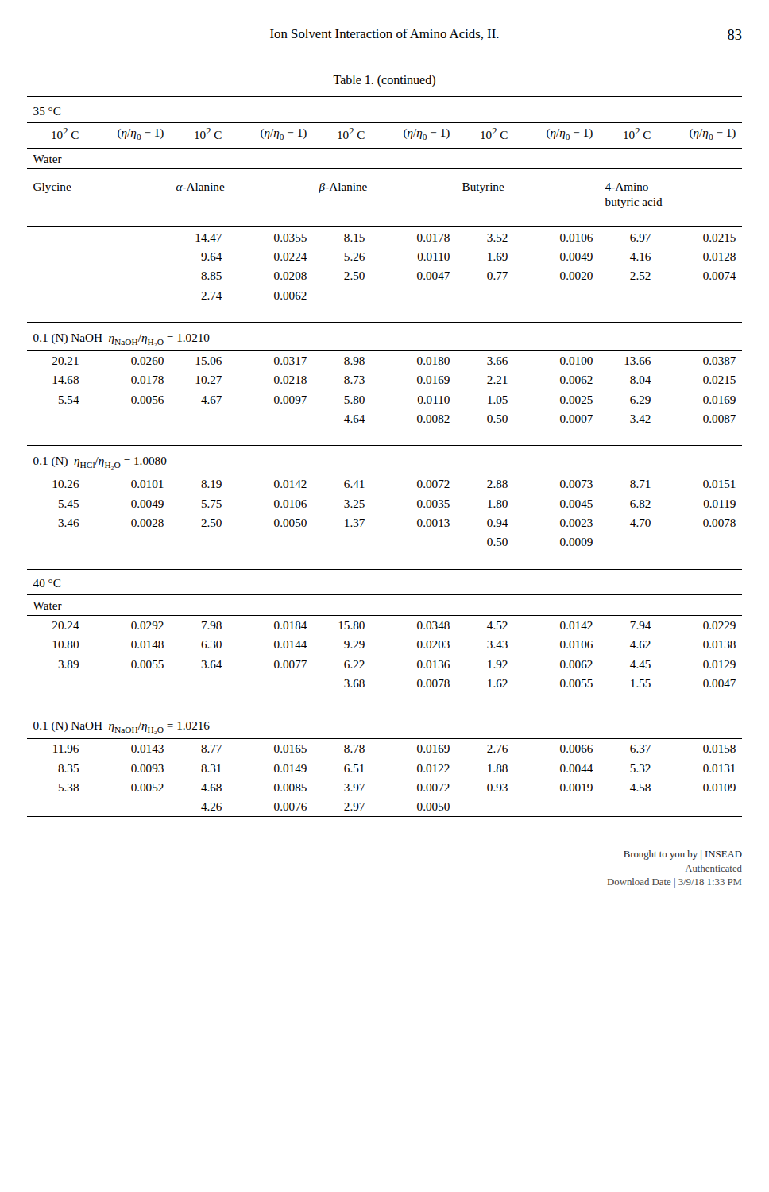Ion Solvent Interaction of Amino Acids, II. 83
Table 1. (continued)
| 35 °C |
| 10 2 C | ( η / η 0 − 1) | 10 2 C | ( η / η 0 − 1) | 10 2 C | ( η / η 0 − 1) | 10 2 C | ( η / η 0 − 1) | 10 2 C | ( η / η 0 − 1) |
| Water |
| Glycine | α -Alanine | β -Alanine | Butyrine | 4-Amino butyric acid |
| | | 14.47 | 0.0355 | 8.15 | 0.0178 | 3.52 | 0.0106 | 6.97 | 0.0215 |
| | | 9.64 | 0.0224 | 5.26 | 0.0110 | 1.69 | 0.0049 | 4.16 | 0.0128 |
| | | 8.85 | 0.0208 | 2.50 | 0.0047 | 0.77 | 0.0020 | 2.52 | 0.0074 |
| | | 2.74 | 0.0062 | | | | | | |
| 0.1 (N) NaOH η NaOH / η H₂O = 1.0210 |
| 20.21 | 0.0260 | 15.06 | 0.0317 | 8.98 | 0.0180 | 3.66 | 0.0100 | 13.66 | 0.0387 |
| 14.68 | 0.0178 | 10.27 | 0.0218 | 8.73 | 0.0169 | 2.21 | 0.0062 | 8.04 | 0.0215 |
| 5.54 | 0.0056 | 4.67 | 0.0097 | 5.80 | 0.0110 | 1.05 | 0.0025 | 6.29 | 0.0169 |
| | | | | 4.64 | 0.0082 | 0.50 | 0.0007 | 3.42 | 0.0087 |
| 0.1 (N) η HCl / η H₂O = 1.0080 |
| 10.26 | 0.0101 | 8.19 | 0.0142 | 6.41 | 0.0072 | 2.88 | 0.0073 | 8.71 | 0.0151 |
| 5.45 | 0.0049 | 5.75 | 0.0106 | 3.25 | 0.0035 | 1.80 | 0.0045 | 6.82 | 0.0119 |
| 3.46 | 0.0028 | 2.50 | 0.0050 | 1.37 | 0.0013 | 0.94 | 0.0023 | 4.70 | 0.0078 |
| | | | | | | 0.50 | 0.0009 | | |
| 40 °C |
| Water |
| 20.24 | 0.0292 | 7.98 | 0.0184 | 15.80 | 0.0348 | 4.52 | 0.0142 | 7.94 | 0.0229 |
| 10.80 | 0.0148 | 6.30 | 0.0144 | 9.29 | 0.0203 | 3.43 | 0.0106 | 4.62 | 0.0138 |
| 3.89 | 0.0055 | 3.64 | 0.0077 | 6.22 | 0.0136 | 1.92 | 0.0062 | 4.45 | 0.0129 |
| | | | | 3.68 | 0.0078 | 1.62 | 0.0055 | 1.55 | 0.0047 |
| 0.1 (N) NaOH η NaOH / η H₂O = 1.0216 |
| 11.96 | 0.0143 | 8.77 | 0.0165 | 8.78 | 0.0169 | 2.76 | 0.0066 | 6.37 | 0.0158 |
| 8.35 | 0.0093 | 8.31 | 0.0149 | 6.51 | 0.0122 | 1.88 | 0.0044 | 5.32 | 0.0131 |
| 5.38 | 0.0052 | 4.68 | 0.0085 | 3.97 | 0.0072 | 0.93 | 0.0019 | 4.58 | 0.0109 |
| | | 4.26 | 0.0076 | 2.97 | 0.0050 | | | | |
Brought to you by | INSEAD
Authenticated
Download Date | 3/9/18 1:33 PM